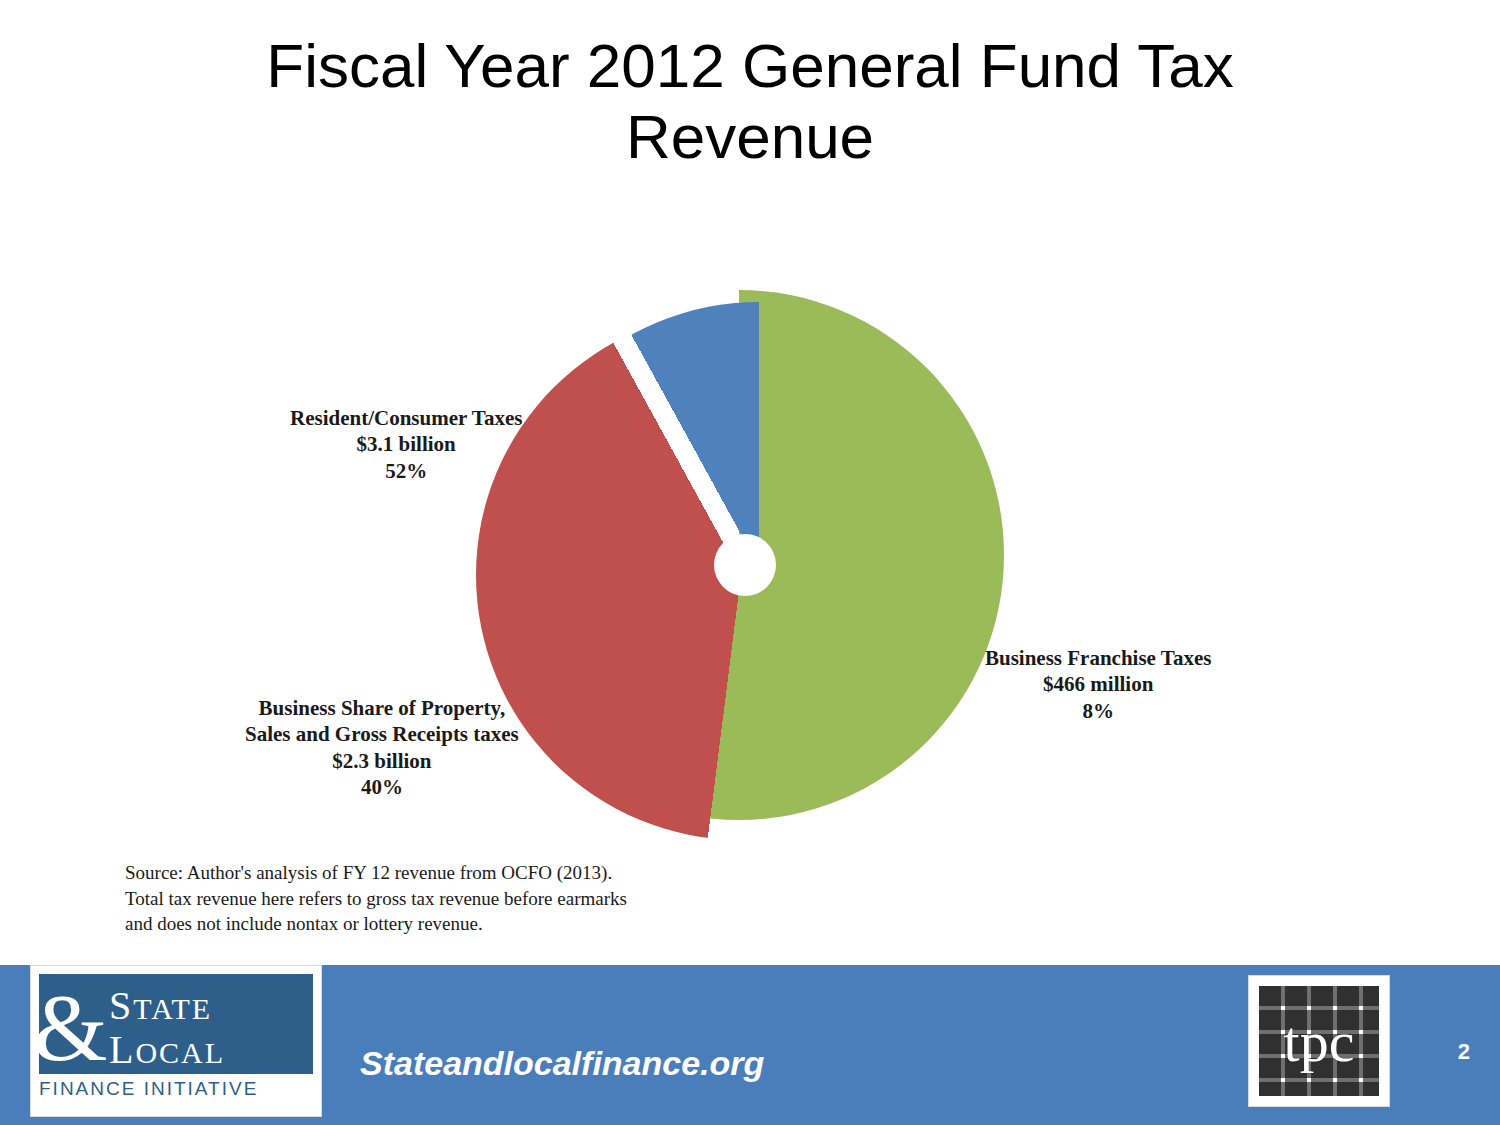Fiscal Year 2012 General Fund Tax
Revenue
Resident/Consumer Taxes
$3.1 billion
52%
Business Share of Property,
Sales and Gross Receipts taxes
$2.3 billion
40%
Business Franchise Taxes
$466 million
8%
Source: Author's analysis of FY 12 revenue from OCFO (2013).
Total tax revenue here refers to gross tax revenue before earmarks
and does not include nontax or lottery revenue.
& STATE LOCAL
FINANCE INITIATIVE
Stateandlocalfinance.org
tpc
2